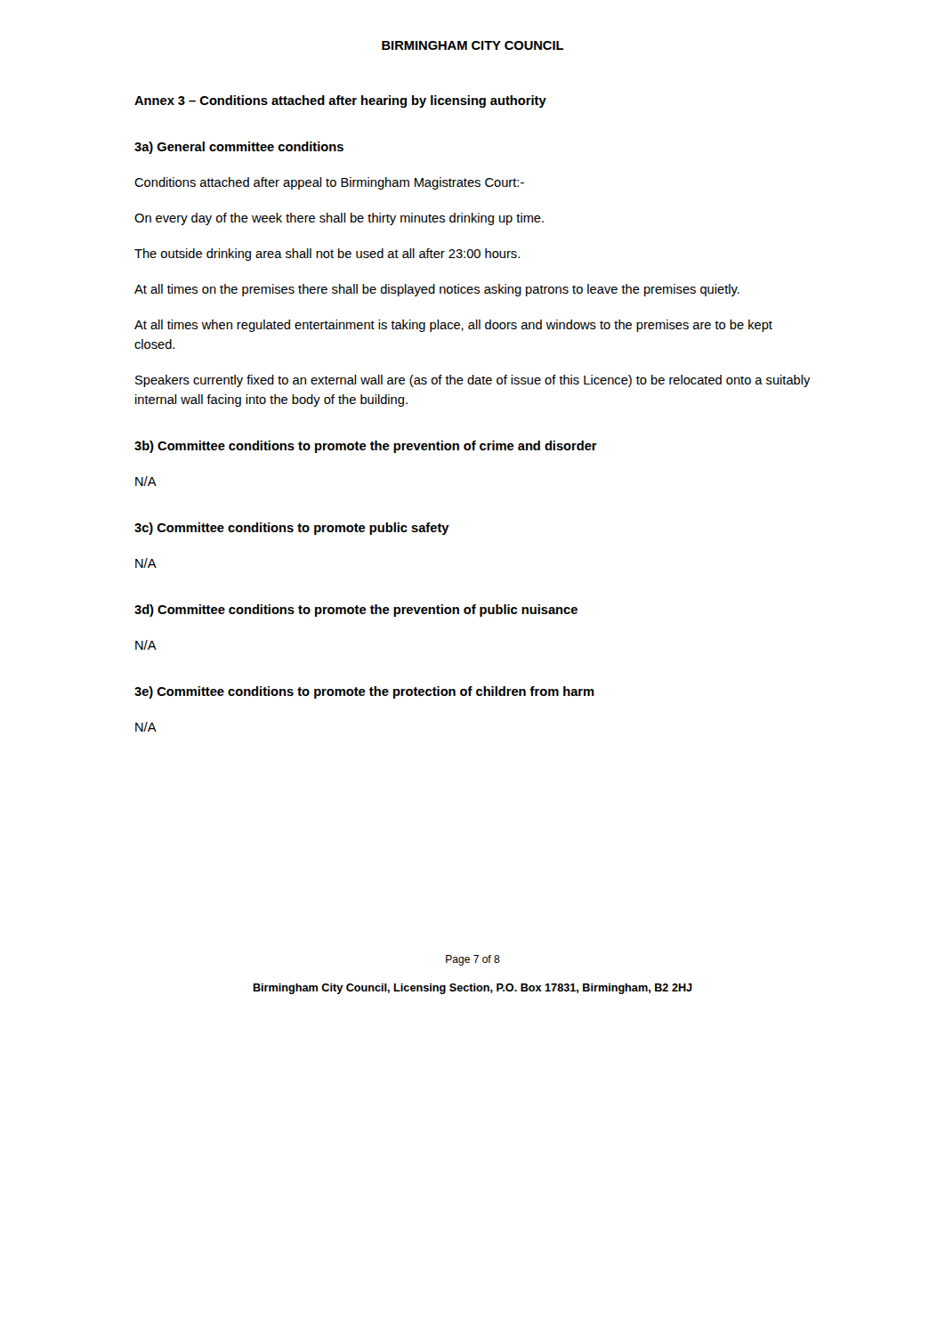BIRMINGHAM CITY COUNCIL
Annex 3 – Conditions attached after hearing by licensing authority
3a) General committee conditions
Conditions attached after appeal to Birmingham Magistrates Court:-
On every day of the week there shall be thirty minutes drinking up time.
The outside drinking area shall not be used at all after 23:00 hours.
At all times on the premises there shall be displayed notices asking patrons to leave the premises quietly.
At all times when regulated entertainment is taking place, all doors and windows to the premises are to be kept closed.
Speakers currently fixed to an external wall are (as of the date of issue of this Licence) to be relocated onto a suitably internal wall facing into the body of the building.
3b) Committee conditions to promote the prevention of crime and disorder
N/A
3c) Committee conditions to promote public safety
N/A
3d) Committee conditions to promote the prevention of public nuisance
N/A
3e) Committee conditions to promote the protection of children from harm
N/A
Page 7 of 8
Birmingham City Council, Licensing Section, P.O. Box 17831, Birmingham, B2 2HJ